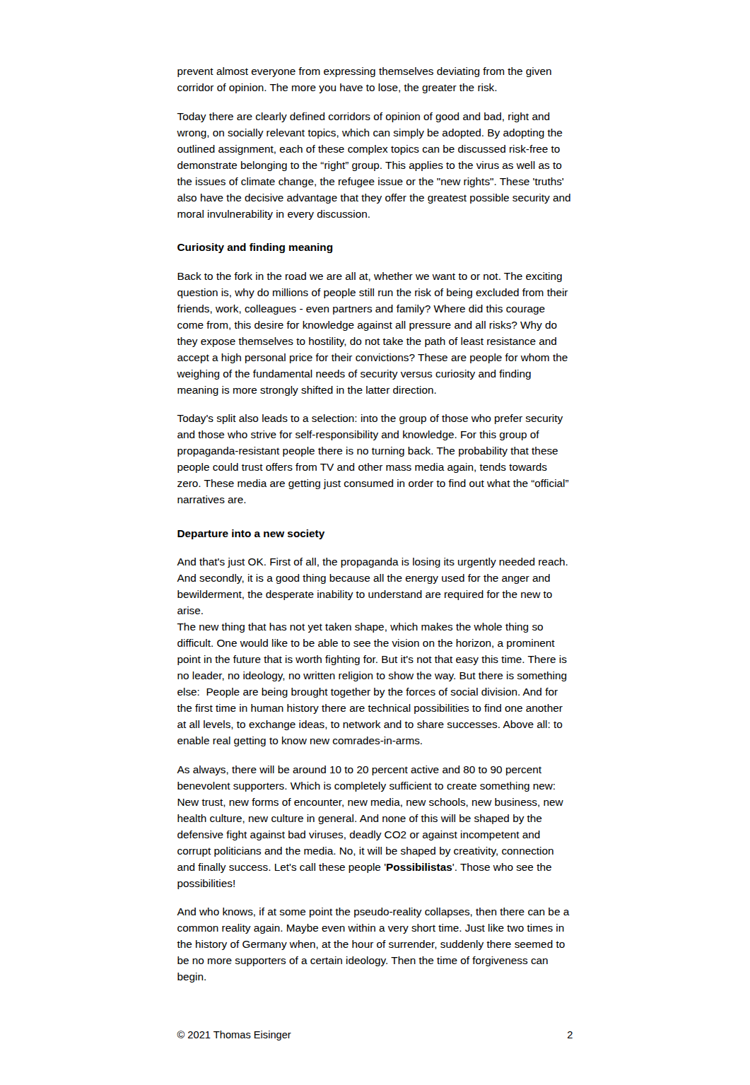prevent almost everyone from expressing themselves deviating from the given corridor of opinion. The more you have to lose, the greater the risk.
Today there are clearly defined corridors of opinion of good and bad, right and wrong, on socially relevant topics, which can simply be adopted. By adopting the outlined assignment, each of these complex topics can be discussed risk-free to demonstrate belonging to the “right” group. This applies to the virus as well as to the issues of climate change, the refugee issue or the "new rights". These 'truths' also have the decisive advantage that they offer the greatest possible security and moral invulnerability in every discussion.
Curiosity and finding meaning
Back to the fork in the road we are all at, whether we want to or not. The exciting question is, why do millions of people still run the risk of being excluded from their friends, work, colleagues - even partners and family? Where did this courage come from, this desire for knowledge against all pressure and all risks? Why do they expose themselves to hostility, do not take the path of least resistance and accept a high personal price for their convictions? These are people for whom the weighing of the fundamental needs of security versus curiosity and finding meaning is more strongly shifted in the latter direction.
Today's split also leads to a selection: into the group of those who prefer security and those who strive for self-responsibility and knowledge. For this group of propaganda-resistant people there is no turning back. The probability that these people could trust offers from TV and other mass media again, tends towards zero. These media are getting just consumed in order to find out what the “official” narratives are.
Departure into a new society
And that's just OK. First of all, the propaganda is losing its urgently needed reach. And secondly, it is a good thing because all the energy used for the anger and bewilderment, the desperate inability to understand are required for the new to arise.
The new thing that has not yet taken shape, which makes the whole thing so difficult. One would like to be able to see the vision on the horizon, a prominent point in the future that is worth fighting for. But it's not that easy this time. There is no leader, no ideology, no written religion to show the way. But there is something else: People are being brought together by the forces of social division. And for the first time in human history there are technical possibilities to find one another at all levels, to exchange ideas, to network and to share successes. Above all: to enable real getting to know new comrades-in-arms.
As always, there will be around 10 to 20 percent active and 80 to 90 percent benevolent supporters. Which is completely sufficient to create something new: New trust, new forms of encounter, new media, new schools, new business, new health culture, new culture in general. And none of this will be shaped by the defensive fight against bad viruses, deadly CO2 or against incompetent and corrupt politicians and the media. No, it will be shaped by creativity, connection and finally success. Let's call these people 'Possibilistas'. Those who see the possibilities!
And who knows, if at some point the pseudo-reality collapses, then there can be a common reality again. Maybe even within a very short time. Just like two times in the history of Germany when, at the hour of surrender, suddenly there seemed to be no more supporters of a certain ideology. Then the time of forgiveness can begin.
© 2021 Thomas Eisinger 2